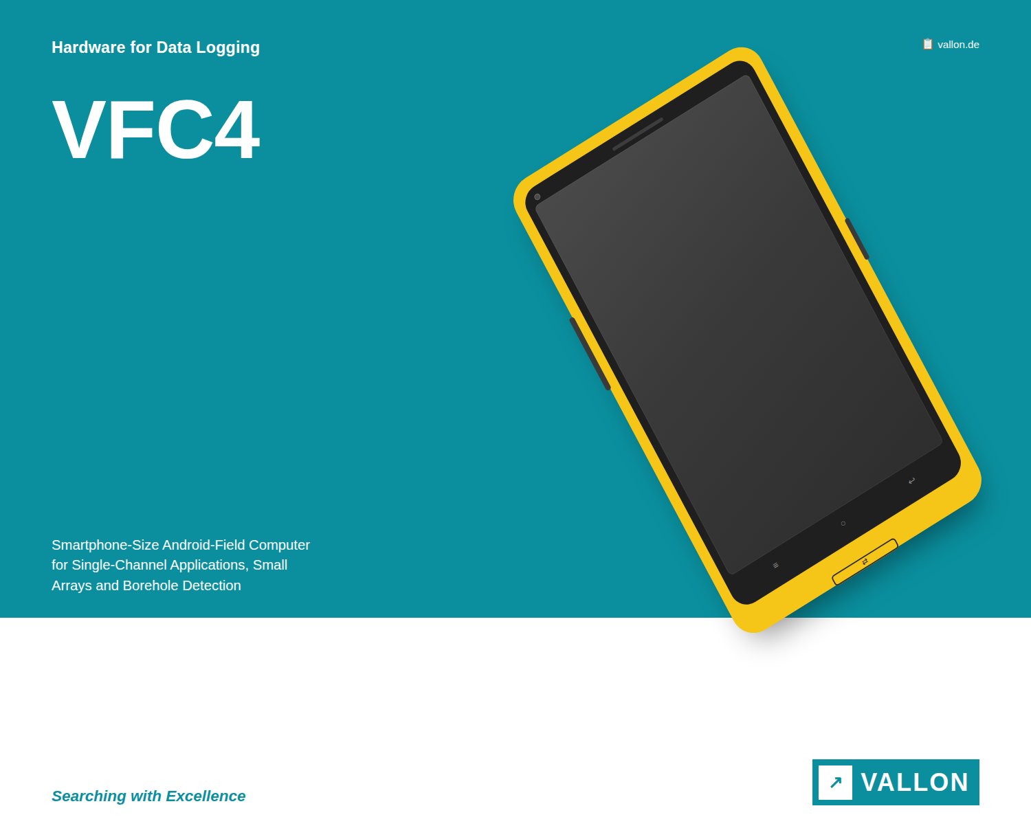Hardware for Data Logging
📋 vallon.de
VFC4
Smartphone-Size Android-Field Computer for Single-Channel Applications, Small Arrays and Borehole Detection
≡ ○ ↩
⇄
Searching with Excellence
↗
VALLON